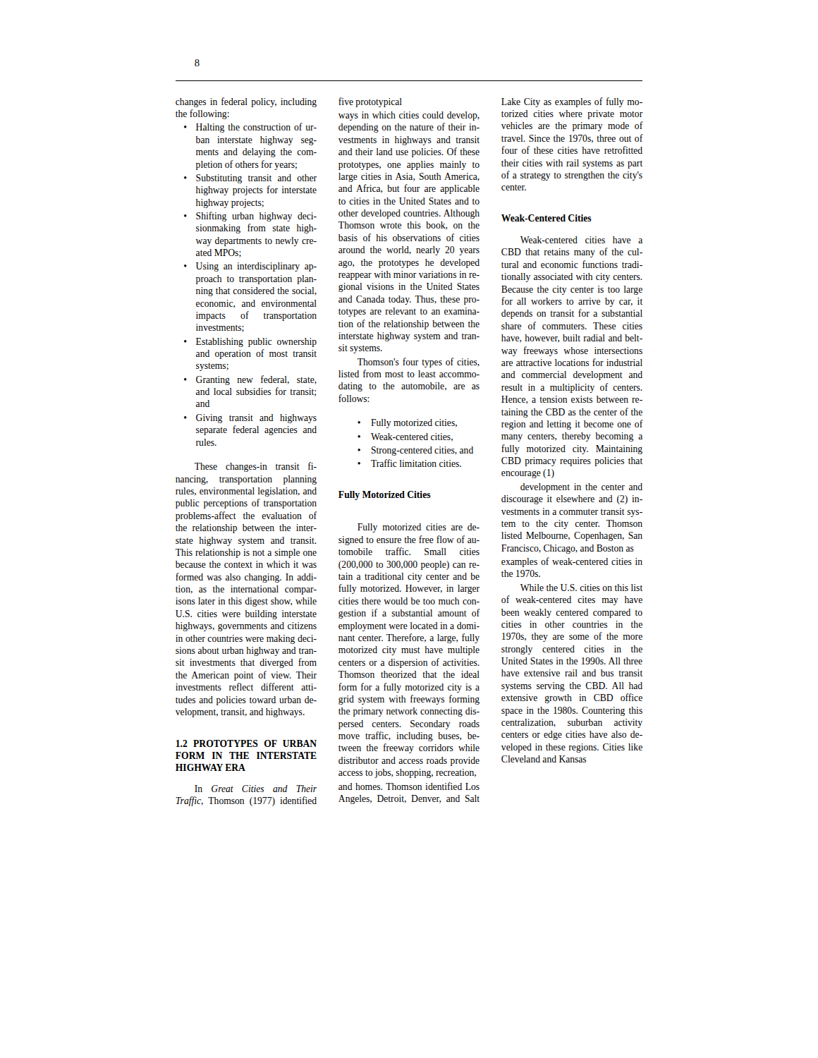8
changes in federal policy, including the following:
Halting the construction of urban interstate highway segments and delaying the completion of others for years;
Substituting transit and other highway projects for interstate highway projects;
Shifting urban highway decisionmaking from state highway departments to newly created MPOs;
Using an interdisciplinary approach to transportation planning that considered the social, economic, and environmental impacts of transportation investments;
Establishing public ownership and operation of most transit systems;
Granting new federal, state, and local subsidies for transit; and
Giving transit and highways separate federal agencies and rules.
These changes-in transit financing, transportation planning rules, environmental legislation, and public perceptions of transportation problems-affect the evaluation of the relationship between the interstate highway system and transit. This relationship is not a simple one because the context in which it was formed was also changing. In addition, as the international comparisons later in this digest show, while U.S. cities were building interstate highways, governments and citizens in other countries were making decisions about urban highway and transit investments that diverged from the American point of view. Their investments reflect different attitudes and policies toward urban development, transit, and highways.
1.2 PROTOTYPES OF URBAN FORM IN THE INTERSTATE HIGHWAY ERA
In Great Cities and Their Traffic, Thomson (1977) identified five prototypical
ways in which cities could develop, depending on the nature of their investments in highways and transit and their land use policies. Of these prototypes, one applies mainly to large cities in Asia, South America, and Africa, but four are applicable to cities in the United States and to other developed countries. Although Thomson wrote this book, on the basis of his observations of cities around the world, nearly 20 years ago, the prototypes he developed reappear with minor variations in regional visions in the United States and Canada today. Thus, these prototypes are relevant to an examination of the relationship between the interstate highway system and transit systems.
Thomson's four types of cities, listed from most to least accommodating to the automobile, are as follows:
Fully motorized cities,
Weak-centered cities,
Strong-centered cities, and
Traffic limitation cities.
Fully Motorized Cities
Fully motorized cities are designed to ensure the free flow of automobile traffic. Small cities (200,000 to 300,000 people) can retain a traditional city center and be fully motorized. However, in larger cities there would be too much congestion if a substantial amount of employment were located in a dominant center. Therefore, a large, fully motorized city must have multiple centers or a dispersion of activities. Thomson theorized that the ideal form for a fully motorized city is a grid system with freeways forming the primary network connecting dispersed centers. Secondary roads move traffic, including buses, between the freeway corridors while distributor and access roads provide access to jobs, shopping, recreation,
and homes. Thomson identified Los Angeles, Detroit, Denver, and Salt Lake City as examples of fully motorized cities where private motor vehicles are the primary mode of travel. Since the 1970s, three out of four of these cities have retrofitted their cities with rail systems as part of a strategy to strengthen the city's center.
Weak-Centered Cities
Weak-centered cities have a CBD that retains many of the cultural and economic functions traditionally associated with city centers. Because the city center is too large for all workers to arrive by car, it depends on transit for a substantial share of commuters. These cities have, however, built radial and beltway freeways whose intersections are attractive locations for industrial and commercial development and result in a multiplicity of centers. Hence, a tension exists between retaining the CBD as the center of the region and letting it become one of many centers, thereby becoming a fully motorized city. Maintaining CBD primacy requires policies that encourage (1)
development in the center and discourage it elsewhere and (2) investments in a commuter transit system to the city center. Thomson listed Melbourne, Copenhagen, San Francisco, Chicago, and Boston as
examples of weak-centered cities in the 1970s.
While the U.S. cities on this list of weak-centered cites may have been weakly centered compared to cities in other countries in the 1970s, they are some of the more strongly centered cities in the United States in the 1990s. All three have extensive rail and bus transit systems serving the CBD. All had extensive growth in CBD office space in the 1980s. Countering this centralization, suburban activity centers or edge cities have also developed in these regions. Cities like Cleveland and Kansas